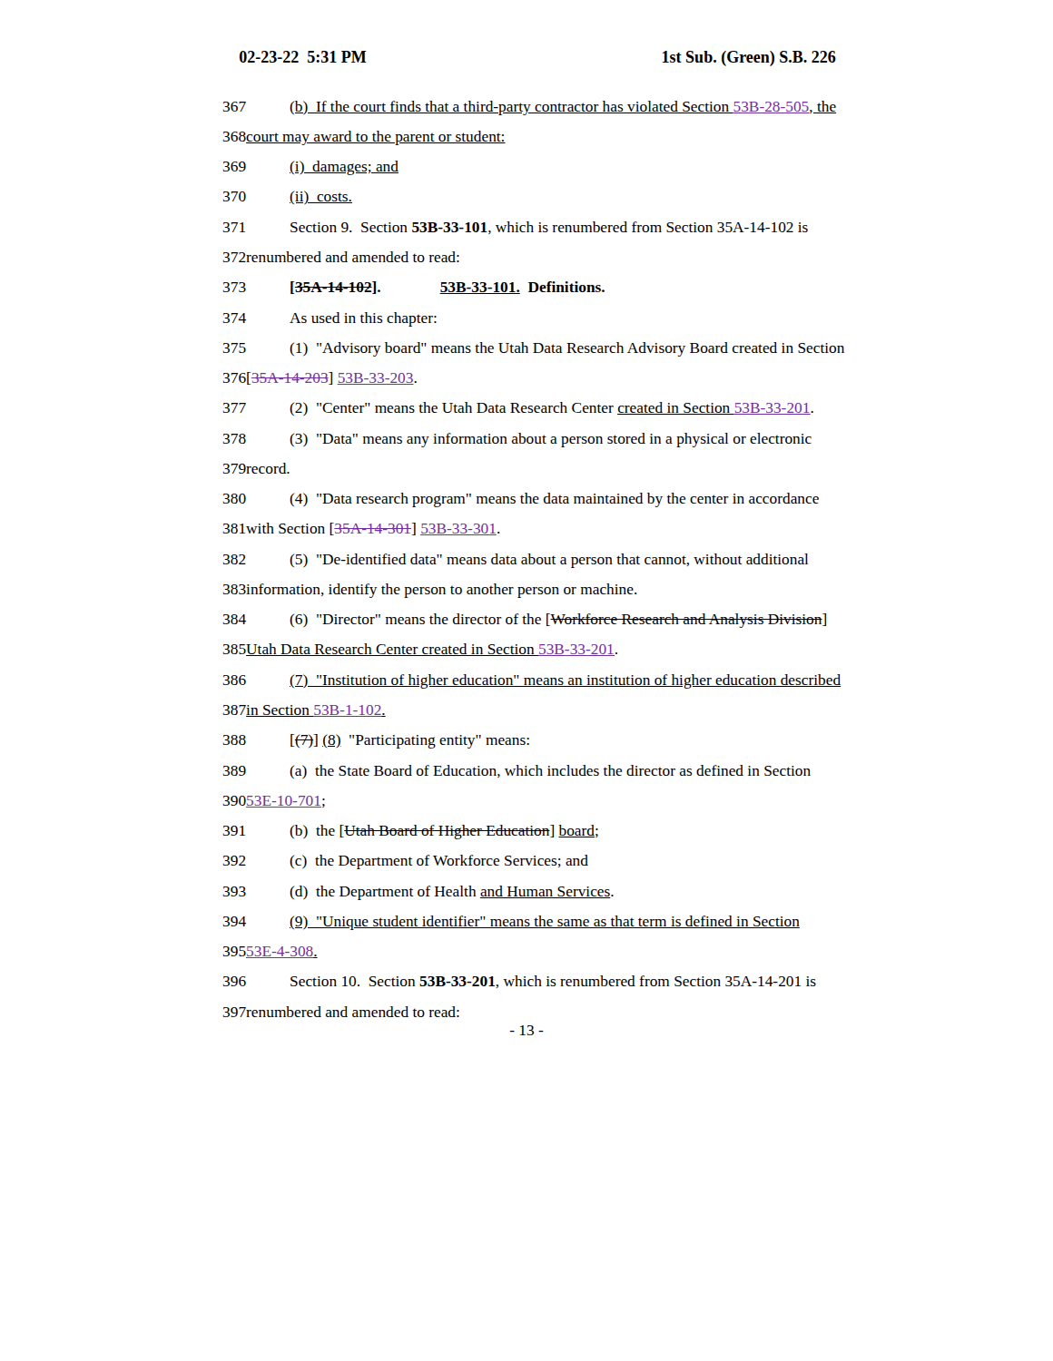02-23-22 5:31 PM 1st Sub. (Green) S.B. 226
| 367 | (b) If the court finds that a third-party contractor has violated Section 53B-28-505 , the |
| 368 | court may award to the parent or student: |
| 369 | (i) damages; and |
| 370 | (ii) costs. |
| 371 | Section 9. Section 53B-33-101 , which is renumbered from Section 35A-14-102 is |
| 372 | renumbered and amended to read: |
| 373 | [ 35A-14-102 ]. 53B-33-101. Definitions. |
| 374 | As used in this chapter: |
| 375 | (1) "Advisory board" means the Utah Data Research Advisory Board created in Section |
| 376 | [ 35A-14-203 ] 53B-33-203 . |
| 377 | (2) "Center" means the Utah Data Research Center created in Section 53B-33-201 . |
| 378 | (3) "Data" means any information about a person stored in a physical or electronic |
| 379 | record. |
| 380 | (4) "Data research program" means the data maintained by the center in accordance |
| 381 | with Section [ 35A-14-301 ] 53B-33-301 . |
| 382 | (5) "De-identified data" means data about a person that cannot, without additional |
| 383 | information, identify the person to another person or machine. |
| 384 | (6) "Director" means the director of the [ Workforce Research and Analysis Division ] |
| 385 | Utah Data Research Center created in Section 53B-33-201 . |
| 386 | (7) "Institution of higher education" means an institution of higher education described |
| 387 | in Section 53B-1-102 . |
| 388 | [ (7) ] (8) "Participating entity" means: |
| 389 | (a) the State Board of Education, which includes the director as defined in Section |
| 390 | 53E-10-701 ; |
| 391 | (b) the [ Utah Board of Higher Education ] board ; |
| 392 | (c) the Department of Workforce Services; and |
| 393 | (d) the Department of Health and Human Services . |
| 394 | (9) "Unique student identifier" means the same as that term is defined in Section |
| 395 | 53E-4-308 . |
| 396 | Section 10. Section 53B-33-201 , which is renumbered from Section 35A-14-201 is |
| 397 | renumbered and amended to read: |
- 13 -